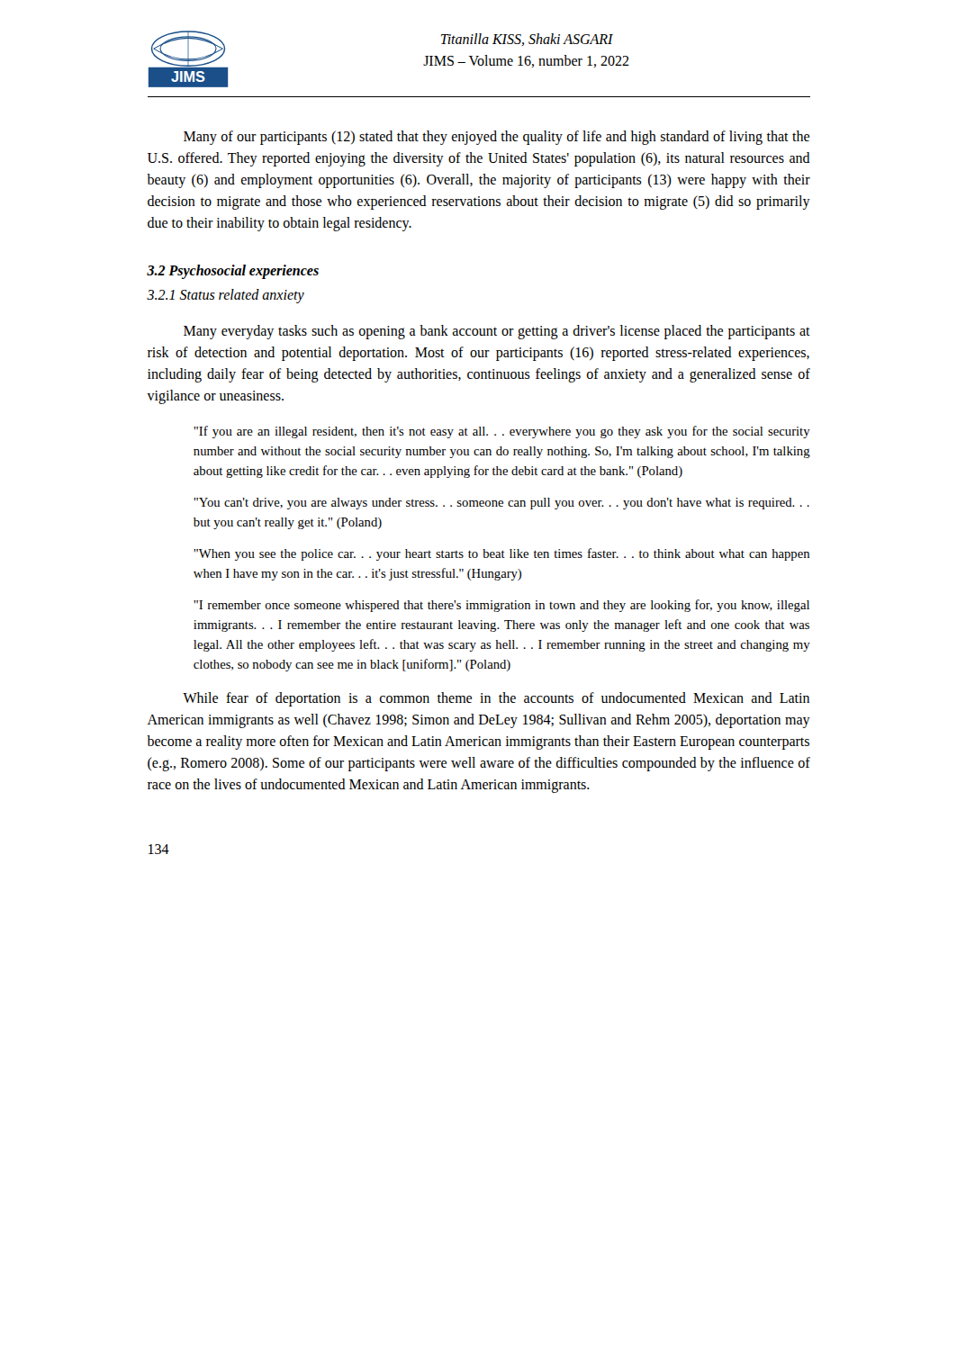JIMS
Titanilla KISS, Shaki ASGARI
JIMS – Volume 16, number 1, 2022
Many of our participants (12) stated that they enjoyed the quality of life and high standard of living that the U.S. offered. They reported enjoying the diversity of the United States' population (6), its natural resources and beauty (6) and employment opportunities (6). Overall, the majority of participants (13) were happy with their decision to migrate and those who experienced reservations about their decision to migrate (5) did so primarily due to their inability to obtain legal residency.
3.2 Psychosocial experiences
3.2.1 Status related anxiety
Many everyday tasks such as opening a bank account or getting a driver's license placed the participants at risk of detection and potential deportation. Most of our participants (16) reported stress-related experiences, including daily fear of being detected by authorities, continuous feelings of anxiety and a generalized sense of vigilance or uneasiness.
"If you are an illegal resident, then it's not easy at all. . . everywhere you go they ask you for the social security number and without the social security number you can do really nothing. So, I'm talking about school, I'm talking about getting like credit for the car. . . even applying for the debit card at the bank." (Poland)
"You can't drive, you are always under stress. . . someone can pull you over. . . you don't have what is required. . . but you can't really get it." (Poland)
"When you see the police car. . . your heart starts to beat like ten times faster. . . to think about what can happen when I have my son in the car. . . it's just stressful.'' (Hungary)
"I remember once someone whispered that there's immigration in town and they are looking for, you know, illegal immigrants. . . I remember the entire restaurant leaving. There was only the manager left and one cook that was legal. All the other employees left. . . that was scary as hell. . . I remember running in the street and changing my clothes, so nobody can see me in black [uniform]." (Poland)
While fear of deportation is a common theme in the accounts of undocumented Mexican and Latin American immigrants as well (Chavez 1998; Simon and DeLey 1984; Sullivan and Rehm 2005), deportation may become a reality more often for Mexican and Latin American immigrants than their Eastern European counterparts (e.g., Romero 2008). Some of our participants were well aware of the difficulties compounded by the influence of race on the lives of undocumented Mexican and Latin American immigrants.
134